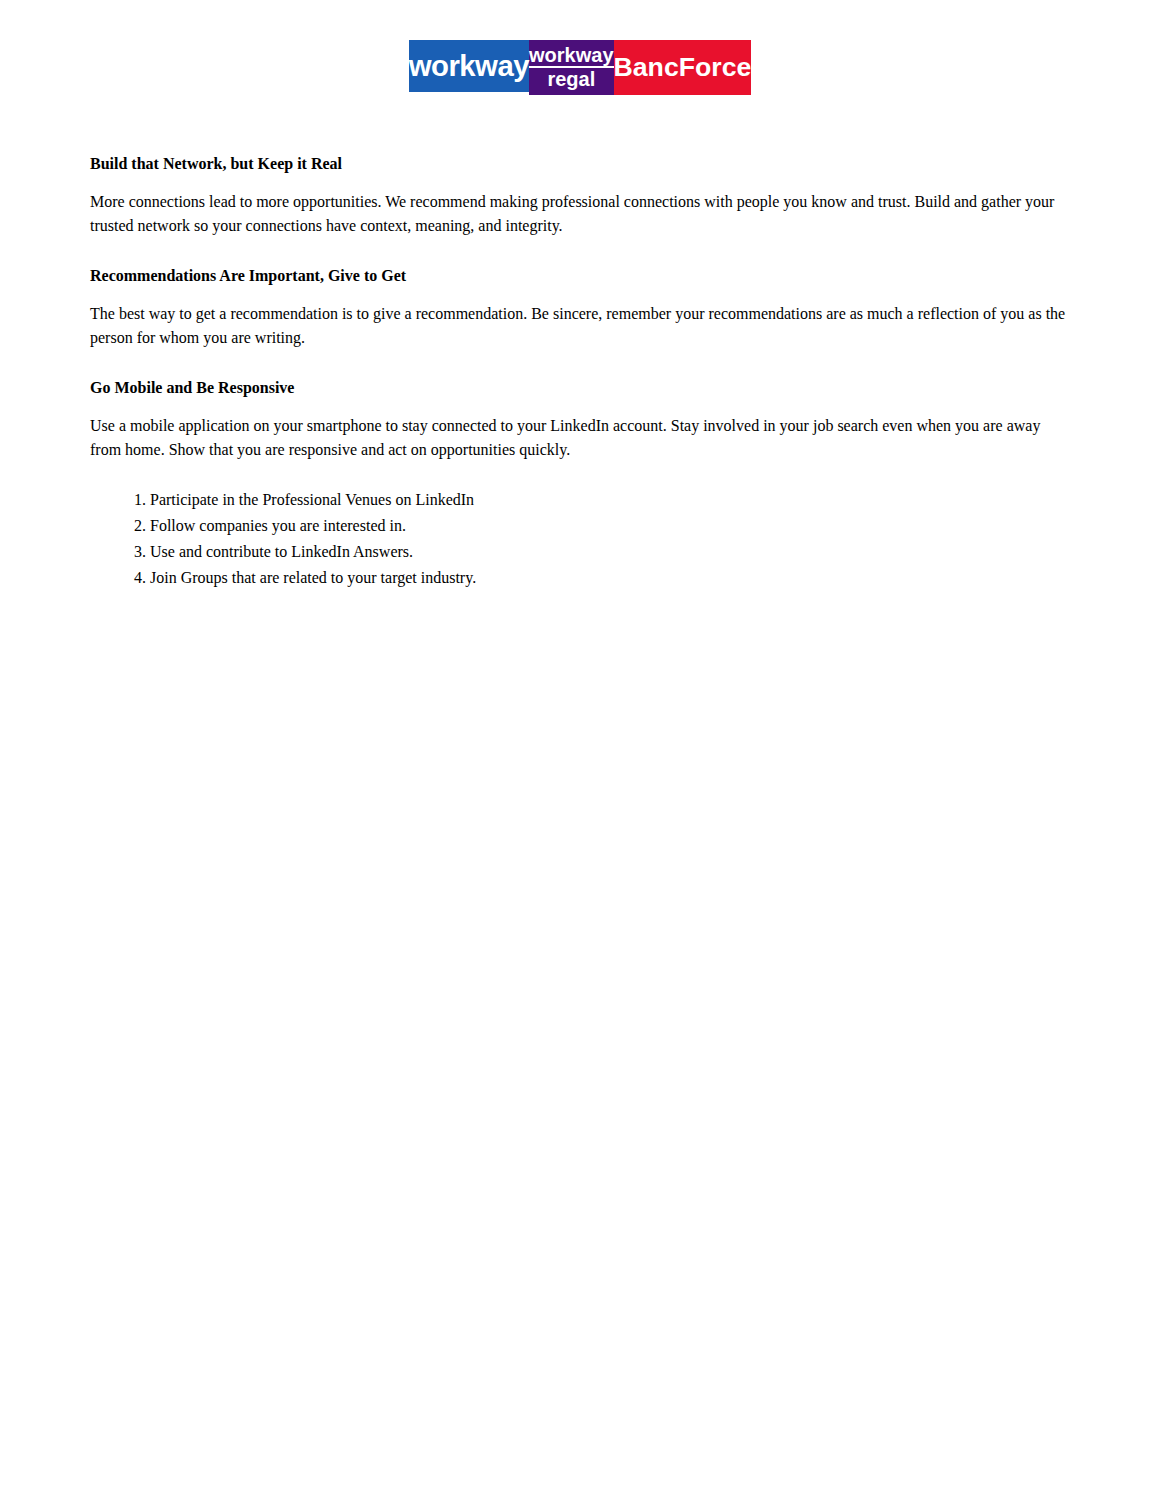| workway | workway regal | BancForce |
Build that Network, but Keep it Real
More connections lead to more opportunities. We recommend making professional connections with people you know and trust. Build and gather your trusted network so your connections have context, meaning, and integrity.
Recommendations Are Important, Give to Get
The best way to get a recommendation is to give a recommendation. Be sincere, remember your recommendations are as much a reflection of you as the person for whom you are writing.
Go Mobile and Be Responsive
Use a mobile application on your smartphone to stay connected to your LinkedIn account. Stay involved in your job search even when you are away from home. Show that you are responsive and act on opportunities quickly.
Participate in the Professional Venues on LinkedIn
Follow companies you are interested in.
Use and contribute to LinkedIn Answers.
Join Groups that are related to your target industry.